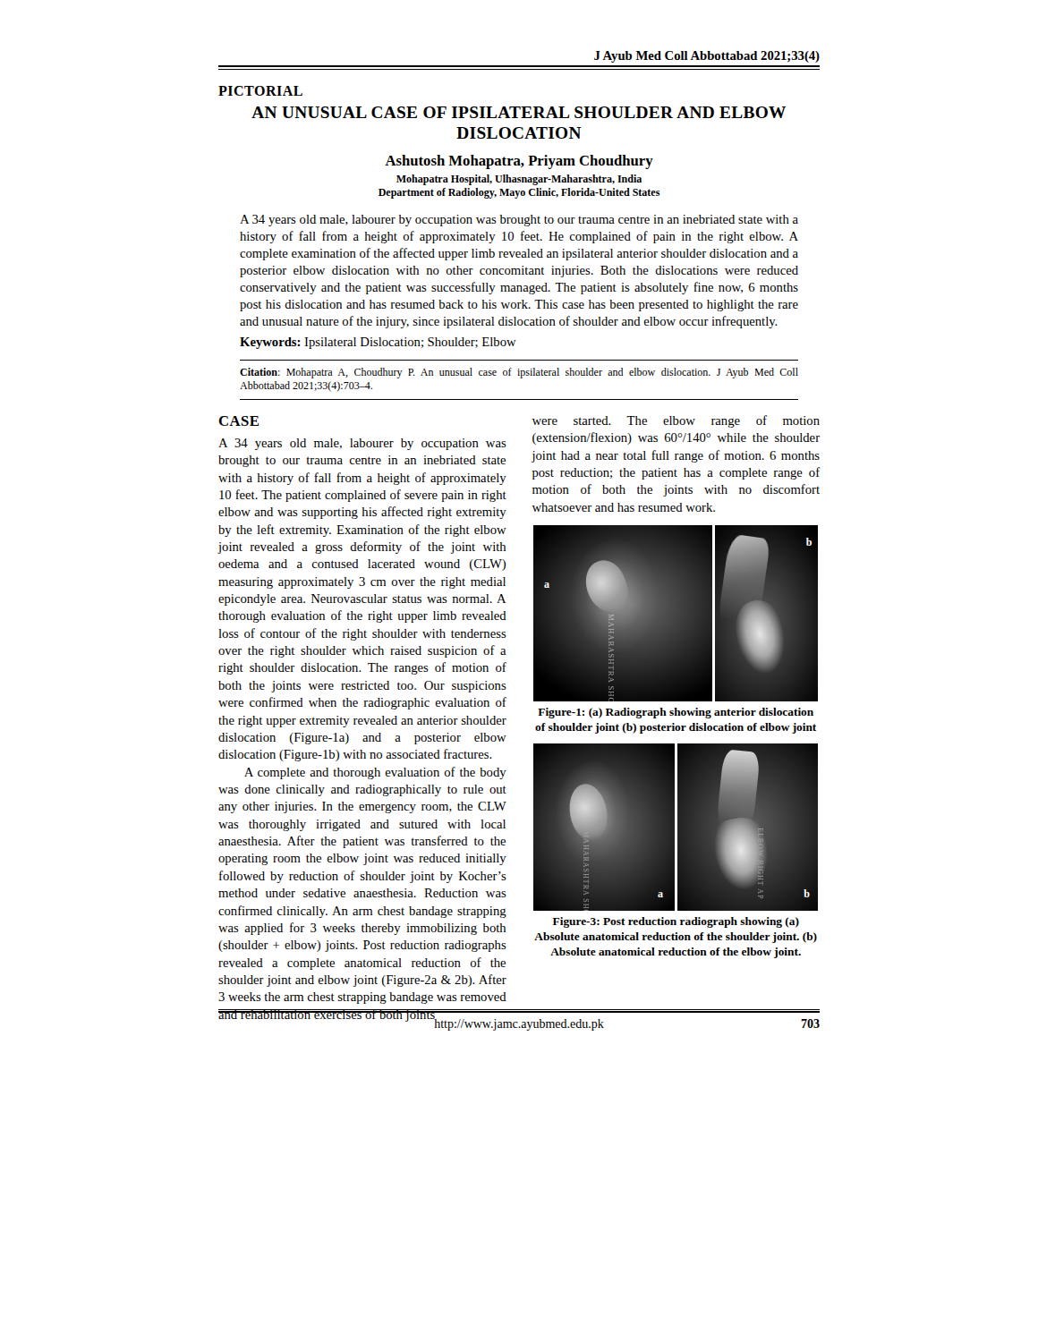J Ayub Med Coll Abbottabad 2021;33(4)
PICTORIAL
AN UNUSUAL CASE OF IPSILATERAL SHOULDER AND ELBOW
DISLOCATION
Ashutosh Mohapatra, Priyam Choudhury
Mohapatra Hospital, Ulhasnagar-Maharashtra, India
Department of Radiology, Mayo Clinic, Florida-United States
A 34 years old male, labourer by occupation was brought to our trauma centre in an inebriated state with a history of fall from a height of approximately 10 feet. He complained of pain in the right elbow. A complete examination of the affected upper limb revealed an ipsilateral anterior shoulder dislocation and a posterior elbow dislocation with no other concomitant injuries. Both the dislocations were reduced conservatively and the patient was successfully managed. The patient is absolutely fine now, 6 months post his dislocation and has resumed back to his work. This case has been presented to highlight the rare and unusual nature of the injury, since ipsilateral dislocation of shoulder and elbow occur infrequently.
Keywords: Ipsilateral Dislocation; Shoulder; Elbow
Citation: Mohapatra A, Choudhury P. An unusual case of ipsilateral shoulder and elbow dislocation. J Ayub Med Coll Abbottabad 2021;33(4):703–4.
CASE
A 34 years old male, labourer by occupation was brought to our trauma centre in an inebriated state with a history of fall from a height of approximately 10 feet. The patient complained of severe pain in right elbow and was supporting his affected right extremity by the left extremity. Examination of the right elbow joint revealed a gross deformity of the joint with oedema and a contused lacerated wound (CLW) measuring approximately 3 cm over the right medial epicondyle area. Neurovascular status was normal. A thorough evaluation of the right upper limb revealed loss of contour of the right shoulder with tenderness over the right shoulder which raised suspicion of a right shoulder dislocation. The ranges of motion of both the joints were restricted too. Our suspicions were confirmed when the radiographic evaluation of the right upper extremity revealed an anterior shoulder dislocation (Figure-1a) and a posterior elbow dislocation (Figure-1b) with no associated fractures.
A complete and thorough evaluation of the body was done clinically and radiographically to rule out any other injuries. In the emergency room, the CLW was thoroughly irrigated and sutured with local anaesthesia. After the patient was transferred to the operating room the elbow joint was reduced initially followed by reduction of shoulder joint by Kocher’s method under sedative anaesthesia. Reduction was confirmed clinically. An arm chest bandage strapping was applied for 3 weeks thereby immobilizing both (shoulder + elbow) joints. Post reduction radiographs revealed a complete anatomical reduction of the shoulder joint and elbow joint (Figure-2a & 2b). After 3 weeks the arm chest strapping bandage was removed and rehabilitation exercises of both joints
were started. The elbow range of motion (extension/flexion) was 60°/140° while the shoulder joint had a near total full range of motion. 6 months post reduction; the patient has a complete range of motion of both the joints with no discomfort whatsoever and has resumed work.
a MAHARASHTRA SHOULDER RIGHT
b
Figure-1: (a) Radiograph showing anterior dislocation of shoulder joint (b) posterior dislocation of elbow joint
a MAHARASHTRA SHOULDER
b ELBOW RIGHT AP
Figure-3: Post reduction radiograph showing (a) Absolute anatomical reduction of the shoulder joint. (b) Absolute anatomical reduction of the elbow joint.
http://www.jamc.ayubmed.edu.pk
703